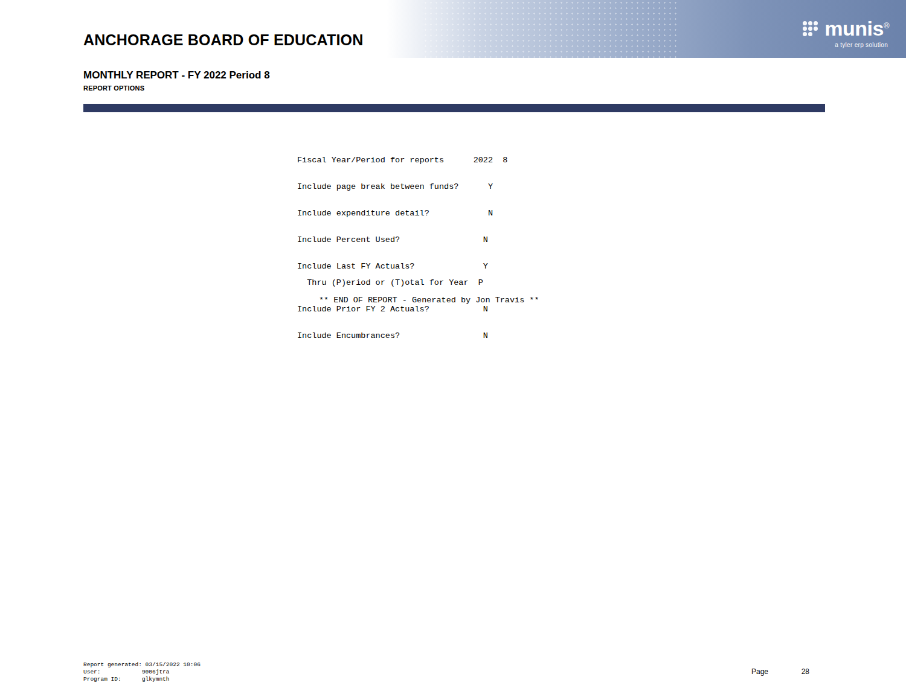ANCHORAGE BOARD OF EDUCATION
munis®
a tyler erp solution
MONTHLY REPORT - FY 2022 Period 8
REPORT OPTIONS
Fiscal Year/Period for reports 2022 8
Include page break between funds? Y
Include expenditure detail? N
Include Percent Used? N
Include Last FY Actuals? Y
Thru (P)eriod or (T)otal for Year P
Include Prior FY 2 Actuals? N
Include Encumbrances? N
** END OF REPORT - Generated by Jon Travis **
Report generated: 03/15/2022 10:06 User: 9006jtra Program ID: glkymnth
Page28